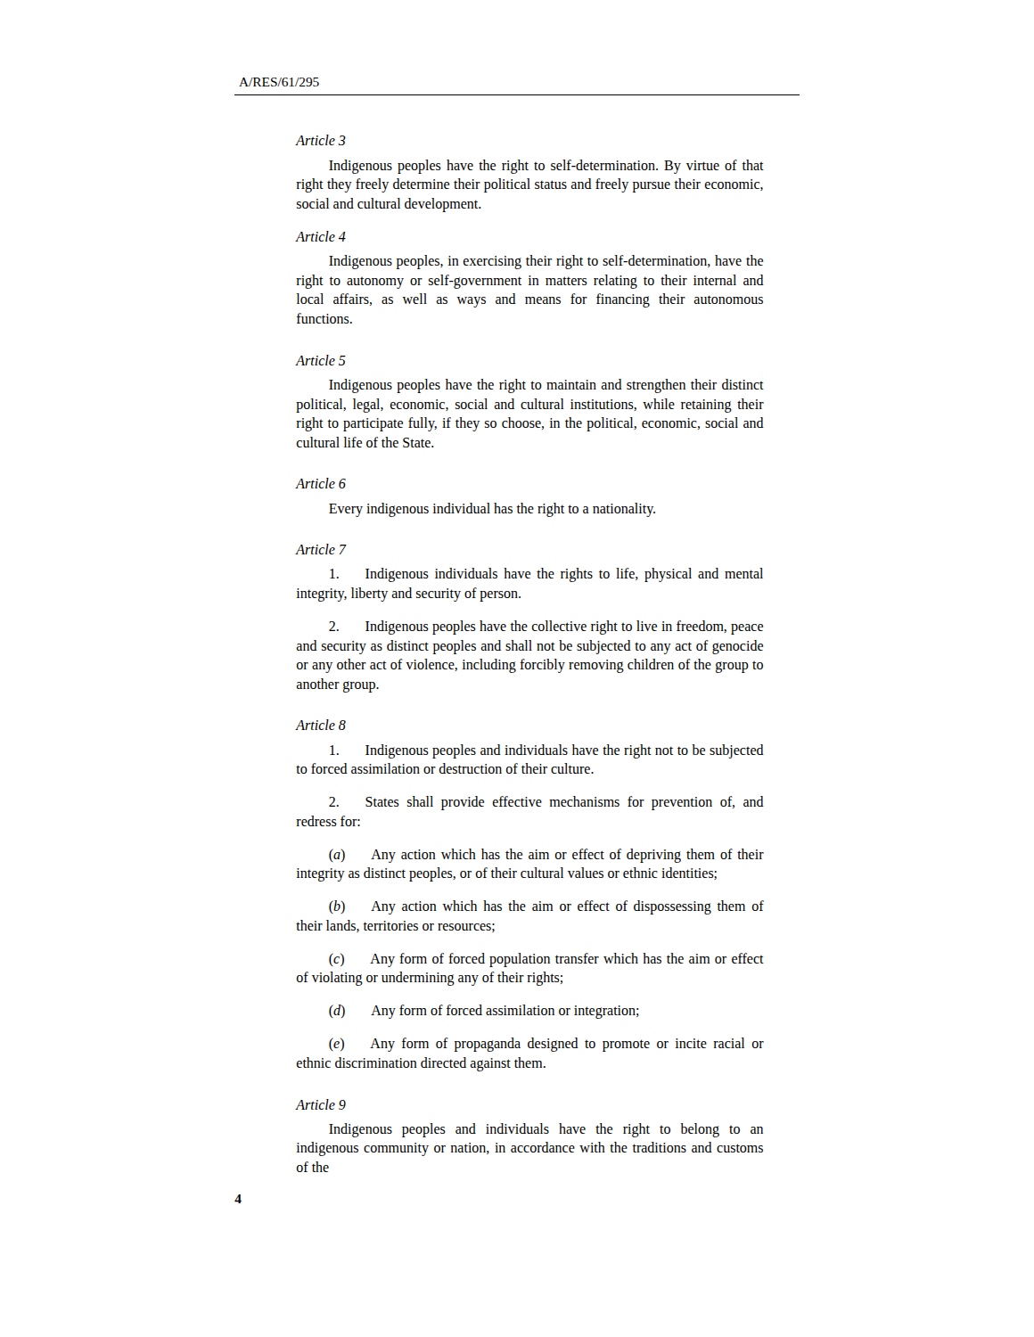A/RES/61/295
Article 3
Indigenous peoples have the right to self-determination. By virtue of that right they freely determine their political status and freely pursue their economic, social and cultural development.
Article 4
Indigenous peoples, in exercising their right to self-determination, have the right to autonomy or self-government in matters relating to their internal and local affairs, as well as ways and means for financing their autonomous functions.
Article 5
Indigenous peoples have the right to maintain and strengthen their distinct political, legal, economic, social and cultural institutions, while retaining their right to participate fully, if they so choose, in the political, economic, social and cultural life of the State.
Article 6
Every indigenous individual has the right to a nationality.
Article 7
1. Indigenous individuals have the rights to life, physical and mental integrity, liberty and security of person.
2. Indigenous peoples have the collective right to live in freedom, peace and security as distinct peoples and shall not be subjected to any act of genocide or any other act of violence, including forcibly removing children of the group to another group.
Article 8
1. Indigenous peoples and individuals have the right not to be subjected to forced assimilation or destruction of their culture.
2. States shall provide effective mechanisms for prevention of, and redress for:
(a) Any action which has the aim or effect of depriving them of their integrity as distinct peoples, or of their cultural values or ethnic identities;
(b) Any action which has the aim or effect of dispossessing them of their lands, territories or resources;
(c) Any form of forced population transfer which has the aim or effect of violating or undermining any of their rights;
(d) Any form of forced assimilation or integration;
(e) Any form of propaganda designed to promote or incite racial or ethnic discrimination directed against them.
Article 9
Indigenous peoples and individuals have the right to belong to an indigenous community or nation, in accordance with the traditions and customs of the
4